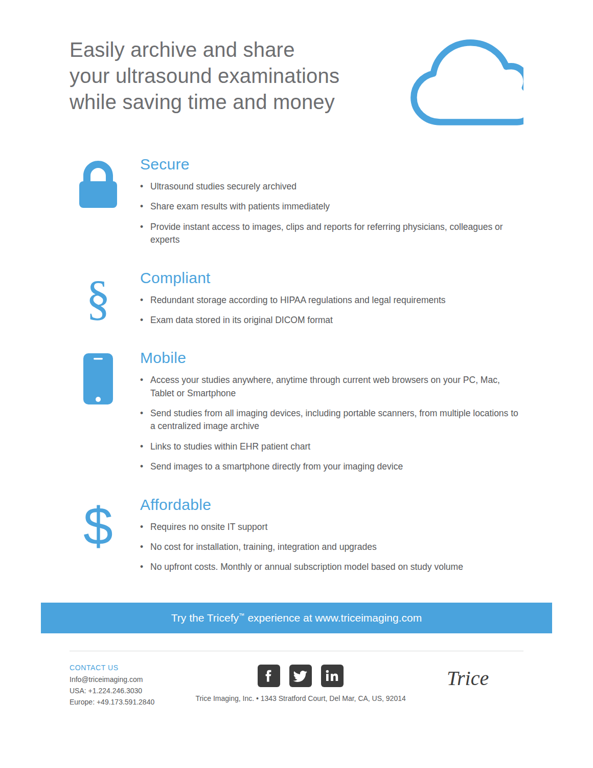Easily archive and share
your ultrasound examinations
while saving time and money
Secure
Ultrasound studies securely archived
Share exam results with patients immediately
Provide instant access to images, clips and reports for referring physicians, colleagues or experts
§
Compliant
Redundant storage according to HIPAA regulations and legal requirements
Exam data stored in its original DICOM format
Mobile
Access your studies anywhere, anytime through current web browsers on your PC, Mac, Tablet or Smartphone
Send studies from all imaging devices, including portable scanners, from multiple locations to a centralized image archive
Links to studies within EHR patient chart
Send images to a smartphone directly from your imaging device
$
Affordable
Requires no onsite IT support
No cost for installation, training, integration and upgrades
No upfront costs. Monthly or annual subscription model based on study volume
Try the Tricefy™ experience at www.triceimaging.com
CONTACT US
Info@triceimaging.com
USA: +1.224.246.3030
Europe: +49.173.591.2840
Trice Imaging, Inc. • 1343 Stratford Court, Del Mar, CA, US, 92014
Trice